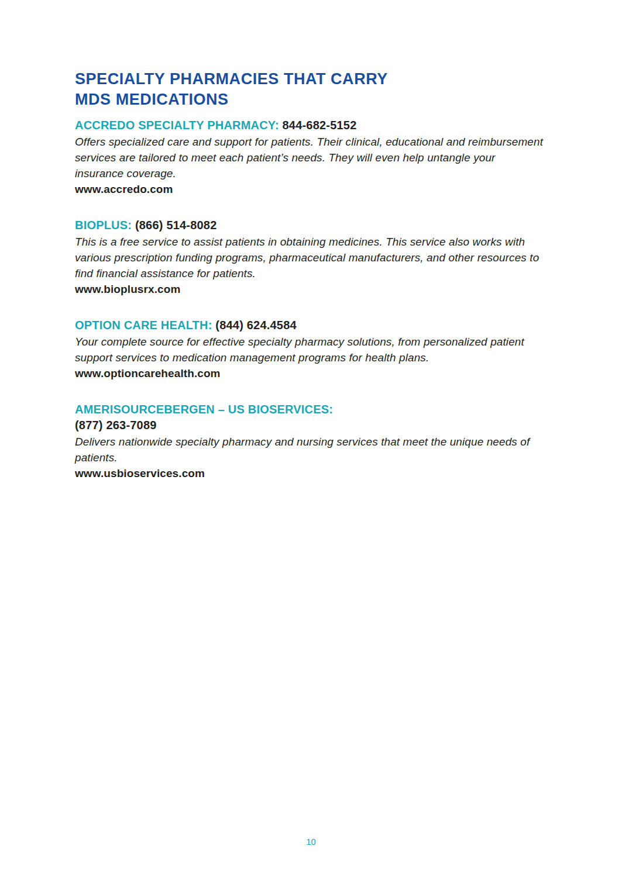Specialty Pharmacies That Carry
MDS Medications
Accredo Specialty Pharmacy: 844-682-5152
Offers specialized care and support for patients. Their clinical, educational and reimbursement services are tailored to meet each patient’s needs. They will even help untangle your insurance coverage.
www.accredo.com
BioPlus: (866) 514-8082
This is a free service to assist patients in obtaining medicines. This service also works with various prescription funding programs, pharmaceutical manufacturers, and other resources to find financial assistance for patients.
www.bioplusrx.com
Option Care Health: (844) 624.4584
Your complete source for effective specialty pharmacy solutions, from personalized patient support services to medication management programs for health plans.
www.optioncarehealth.com
AmerisourceBergen – US BioServices:(877) 263-7089
Delivers nationwide specialty pharmacy and nursing services that meet the unique needs of patients.
www.usbioservices.com
10